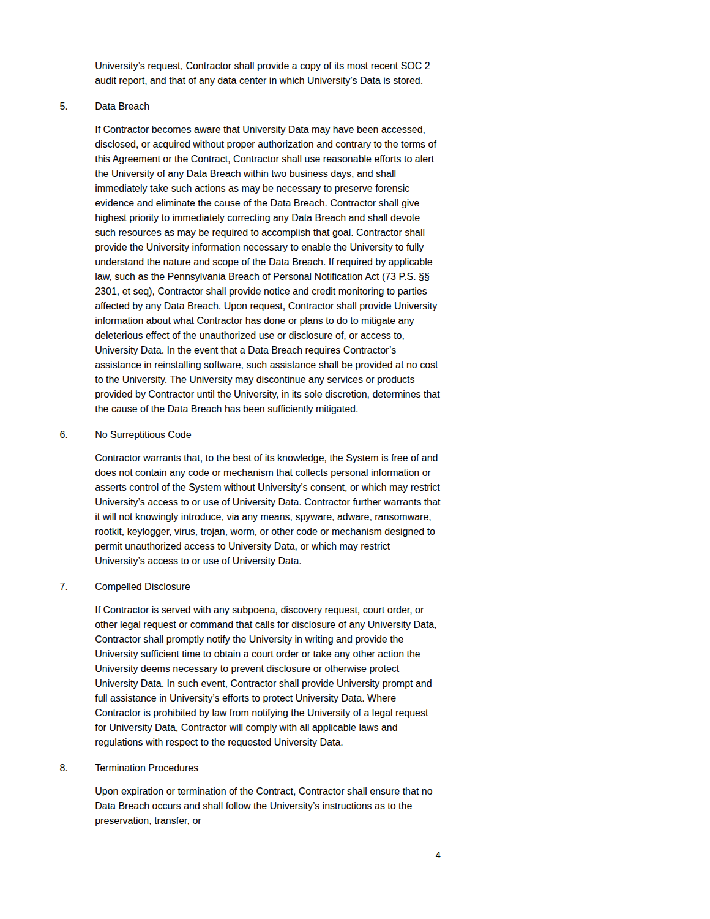University’s request, Contractor shall provide a copy of its most recent SOC 2 audit report, and that of any data center in which University’s Data is stored.
5. Data Breach
If Contractor becomes aware that University Data may have been accessed, disclosed, or acquired without proper authorization and contrary to the terms of this Agreement or the Contract, Contractor shall use reasonable efforts to alert the University of any Data Breach within two business days, and shall immediately take such actions as may be necessary to preserve forensic evidence and eliminate the cause of the Data Breach. Contractor shall give highest priority to immediately correcting any Data Breach and shall devote such resources as may be required to accomplish that goal. Contractor shall provide the University information necessary to enable the University to fully understand the nature and scope of the Data Breach. If required by applicable law, such as the Pennsylvania Breach of Personal Notification Act (73 P.S. §§ 2301, et seq), Contractor shall provide notice and credit monitoring to parties affected by any Data Breach. Upon request, Contractor shall provide University information about what Contractor has done or plans to do to mitigate any deleterious effect of the unauthorized use or disclosure of, or access to, University Data. In the event that a Data Breach requires Contractor’s assistance in reinstalling software, such assistance shall be provided at no cost to the University. The University may discontinue any services or products provided by Contractor until the University, in its sole discretion, determines that the cause of the Data Breach has been sufficiently mitigated.
6. No Surreptitious Code
Contractor warrants that, to the best of its knowledge, the System is free of and does not contain any code or mechanism that collects personal information or asserts control of the System without University’s consent, or which may restrict University’s access to or use of University Data. Contractor further warrants that it will not knowingly introduce, via any means, spyware, adware, ransomware, rootkit, keylogger, virus, trojan, worm, or other code or mechanism designed to permit unauthorized access to University Data, or which may restrict University’s access to or use of University Data.
7. Compelled Disclosure
If Contractor is served with any subpoena, discovery request, court order, or other legal request or command that calls for disclosure of any University Data, Contractor shall promptly notify the University in writing and provide the University sufficient time to obtain a court order or take any other action the University deems necessary to prevent disclosure or otherwise protect University Data. In such event, Contractor shall provide University prompt and full assistance in University’s efforts to protect University Data. Where Contractor is prohibited by law from notifying the University of a legal request for University Data, Contractor will comply with all applicable laws and regulations with respect to the requested University Data.
8. Termination Procedures
Upon expiration or termination of the Contract, Contractor shall ensure that no Data Breach occurs and shall follow the University’s instructions as to the preservation, transfer, or
4